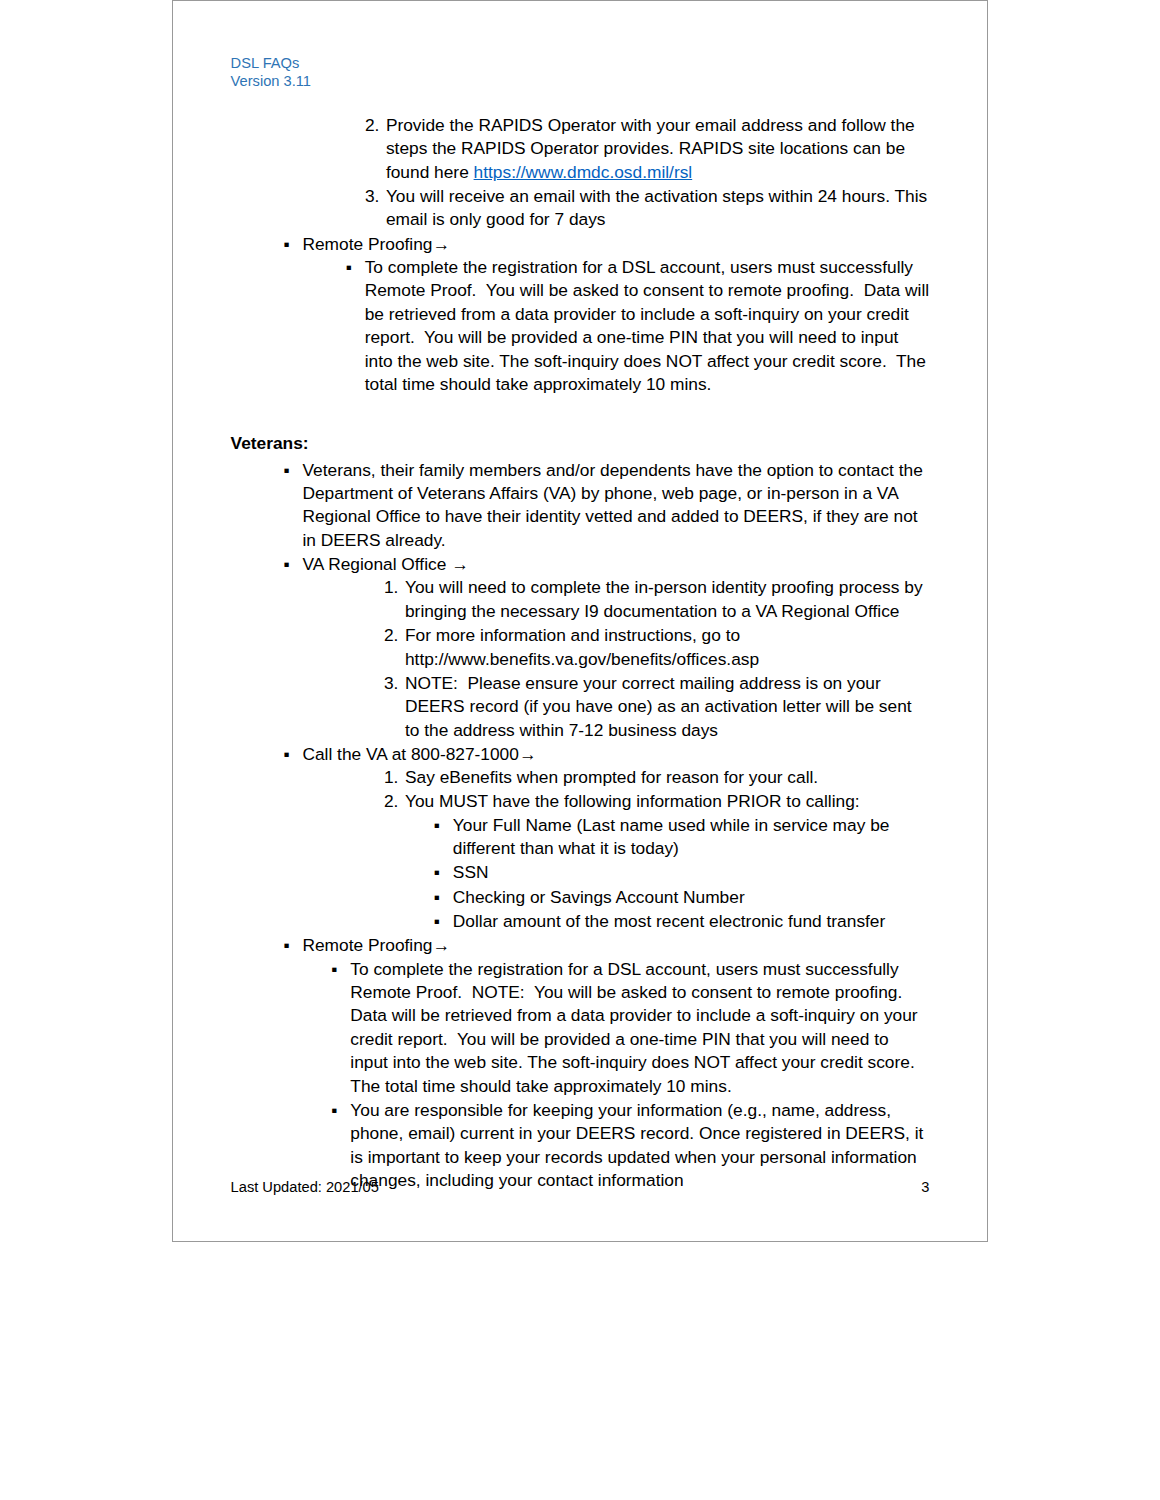DSL FAQs
Version 3.11
Provide the RAPIDS Operator with your email address and follow the steps the RAPIDS Operator provides. RAPIDS site locations can be found here https://www.dmdc.osd.mil/rsl
You will receive an email with the activation steps within 24 hours. This email is only good for 7 days
Remote Proofing
To complete the registration for a DSL account, users must successfully Remote Proof. You will be asked to consent to remote proofing. Data will be retrieved from a data provider to include a soft-inquiry on your credit report. You will be provided a one-time PIN that you will need to input into the web site. The soft-inquiry does NOT affect your credit score. The total time should take approximately 10 mins.
Veterans:
Veterans, their family members and/or dependents have the option to contact the Department of Veterans Affairs (VA) by phone, web page, or in-person in a VA Regional Office to have their identity vetted and added to DEERS, if they are not in DEERS already.
VA Regional Office
You will need to complete the in-person identity proofing process by bringing the necessary I9 documentation to a VA Regional Office
For more information and instructions, go to http://www.benefits.va.gov/benefits/offices.asp
NOTE: Please ensure your correct mailing address is on your DEERS record (if you have one) as an activation letter will be sent to the address within 7-12 business days
Call the VA at 800-827-1000
Say eBenefits when prompted for reason for your call.
You MUST have the following information PRIOR to calling:
Your Full Name (Last name used while in service may be different than what it is today)
SSN
Checking or Savings Account Number
Dollar amount of the most recent electronic fund transfer
Remote Proofing
To complete the registration for a DSL account, users must successfully Remote Proof. NOTE: You will be asked to consent to remote proofing. Data will be retrieved from a data provider to include a soft-inquiry on your credit report. You will be provided a one-time PIN that you will need to input into the web site. The soft-inquiry does NOT affect your credit score. The total time should take approximately 10 mins.
You are responsible for keeping your information (e.g., name, address, phone, email) current in your DEERS record. Once registered in DEERS, it is important to keep your records updated when your personal information changes, including your contact information
Last Updated: 2021/05 3